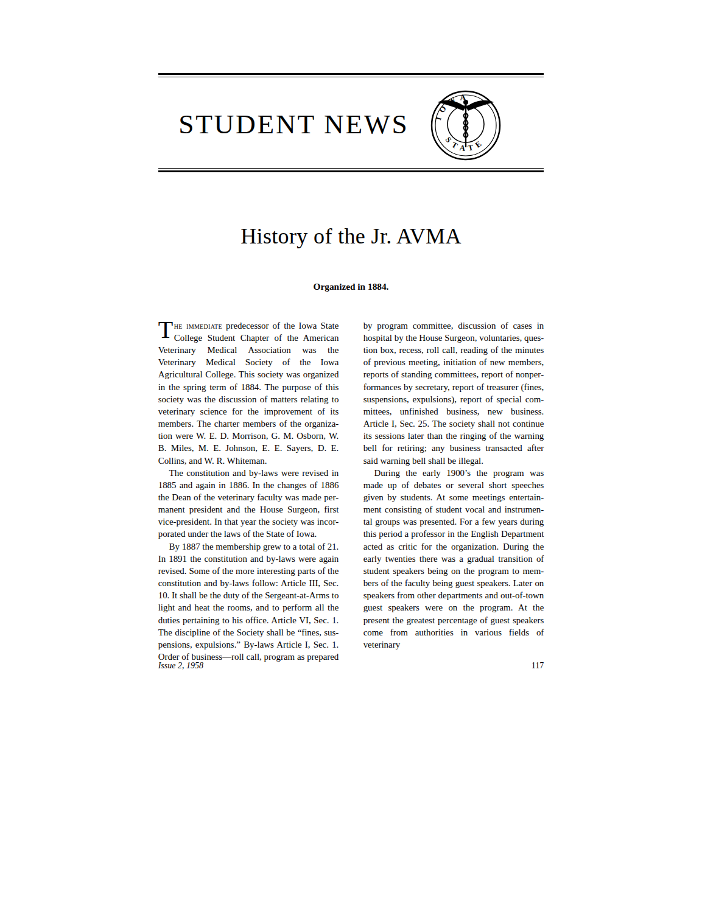STUDENT NEWS
I O W A S T A T E
History of the Jr. AVMA
Organized in 1884.
The immediate predecessor of the Iowa State College Student Chapter of the American Veterinary Medical Association was the Veterinary Medical Society of the Iowa Agricultural College. This society was organized in the spring term of 1884. The purpose of this society was the discussion of matters relating to veterinary science for the improvement of its members. The charter members of the organization were W. E. D. Morrison, G. M. Osborn, W. B. Miles, M. E. Johnson, E. E. Sayers, D. E. Collins, and W. R. Whiteman.
The constitution and by-laws were revised in 1885 and again in 1886. In the changes of 1886 the Dean of the veterinary faculty was made permanent president and the House Surgeon, first vice-president. In that year the society was incorporated under the laws of the State of Iowa.
By 1887 the membership grew to a total of 21. In 1891 the constitution and by-laws were again revised. Some of the more interesting parts of the constitution and by-laws follow: Article III, Sec. 10. It shall be the duty of the Sergeant-at-Arms to light and heat the rooms, and to perform all the duties pertaining to his office. Article VI, Sec. 1. The discipline of the Society shall be “fines, suspensions, expulsions.” By-laws Article I, Sec. 1. Order of business—roll call, program as prepared by program committee, discussion of cases in hospital by the House Surgeon, voluntaries, question box, recess, roll call, reading of the minutes of previous meeting, initiation of new members, reports of standing committees, report of nonperformances by secretary, report of treasurer (fines, suspensions, expulsions), report of special committees, unfinished business, new business. Article I, Sec. 25. The society shall not continue its sessions later than the ringing of the warning bell for retiring; any business transacted after said warning bell shall be illegal.
During the early 1900’s the program was made up of debates or several short speeches given by students. At some meetings entertainment consisting of student vocal and instrumental groups was presented. For a few years during this period a professor in the English Department acted as critic for the organization. During the early twenties there was a gradual transition of student speakers being on the program to members of the faculty being guest speakers. Later on speakers from other departments and out-of-town guest speakers were on the program. At the present the greatest percentage of guest speakers come from authorities in various fields of veterinary
Issue 2, 1958
117